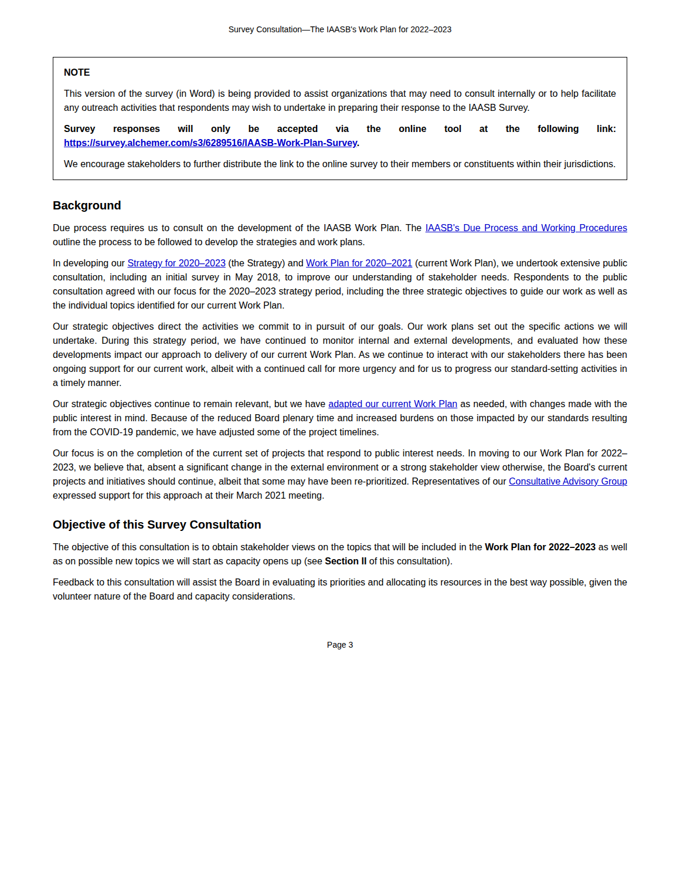Survey Consultation—The IAASB's Work Plan for 2022–2023
NOTE
This version of the survey (in Word) is being provided to assist organizations that may need to consult internally or to help facilitate any outreach activities that respondents may wish to undertake in preparing their response to the IAASB Survey.
Survey responses will only be accepted via the online tool at the following link: https://survey.alchemer.com/s3/6289516/IAASB-Work-Plan-Survey.
We encourage stakeholders to further distribute the link to the online survey to their members or constituents within their jurisdictions.
Background
Due process requires us to consult on the development of the IAASB Work Plan. The IAASB's Due Process and Working Procedures outline the process to be followed to develop the strategies and work plans.
In developing our Strategy for 2020–2023 (the Strategy) and Work Plan for 2020–2021 (current Work Plan), we undertook extensive public consultation, including an initial survey in May 2018, to improve our understanding of stakeholder needs. Respondents to the public consultation agreed with our focus for the 2020–2023 strategy period, including the three strategic objectives to guide our work as well as the individual topics identified for our current Work Plan.
Our strategic objectives direct the activities we commit to in pursuit of our goals. Our work plans set out the specific actions we will undertake. During this strategy period, we have continued to monitor internal and external developments, and evaluated how these developments impact our approach to delivery of our current Work Plan. As we continue to interact with our stakeholders there has been ongoing support for our current work, albeit with a continued call for more urgency and for us to progress our standard-setting activities in a timely manner.
Our strategic objectives continue to remain relevant, but we have adapted our current Work Plan as needed, with changes made with the public interest in mind. Because of the reduced Board plenary time and increased burdens on those impacted by our standards resulting from the COVID-19 pandemic, we have adjusted some of the project timelines.
Our focus is on the completion of the current set of projects that respond to public interest needs. In moving to our Work Plan for 2022–2023, we believe that, absent a significant change in the external environment or a strong stakeholder view otherwise, the Board's current projects and initiatives should continue, albeit that some may have been re-prioritized. Representatives of our Consultative Advisory Group expressed support for this approach at their March 2021 meeting.
Objective of this Survey Consultation
The objective of this consultation is to obtain stakeholder views on the topics that will be included in the Work Plan for 2022–2023 as well as on possible new topics we will start as capacity opens up (see Section II of this consultation).
Feedback to this consultation will assist the Board in evaluating its priorities and allocating its resources in the best way possible, given the volunteer nature of the Board and capacity considerations.
Page 3